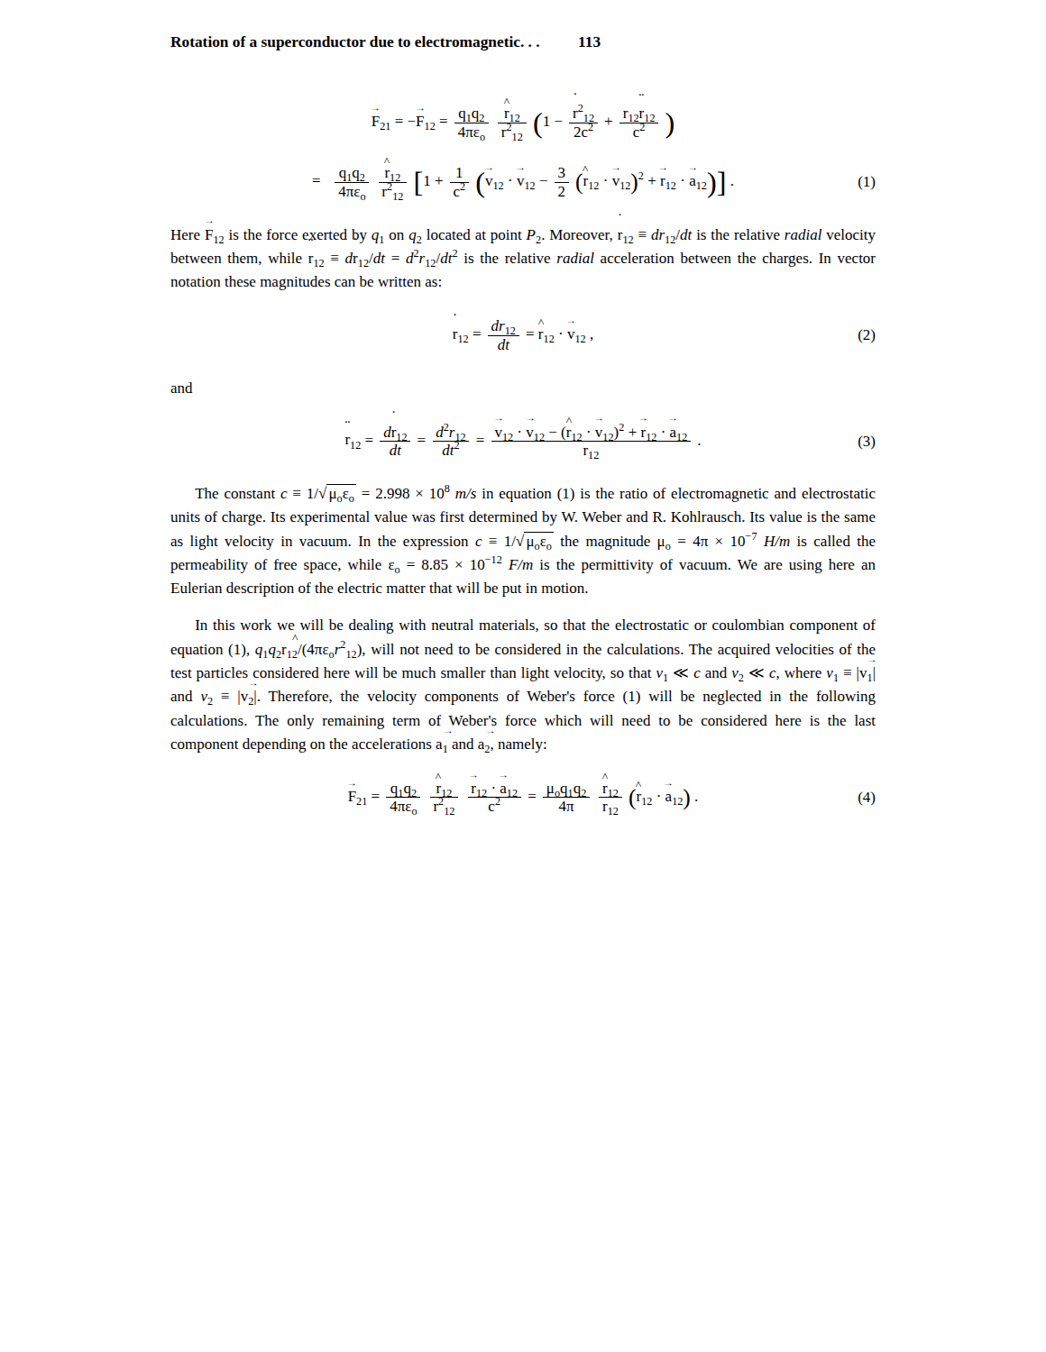Rotation of a superconductor due to electromagnetic. . . 113
F21 = −F12 = q1q24πεo r12 r212 (1 − r2122c2 + r12r12 c2 )
= q1q24πεo r12 r212 [1 + 1 c2 (v12 · v12 − 32 (r12 · v12)2 + r12 · a12)] . (1)
Here F12 is the force exerted by q1 on q2 located at point P2. Moreover, r12 ≡ dr12/dt is the relative radial velocity between them, while r12 ≡ dr12/dt = d2r12/dt2 is the relative radial acceleration between the charges. In vector notation these magnitudes can be written as:
r12 = dr12 dt = r12 · v12 , (2)
and
r12 = dr12 dt = d2r12 dt2 = v12 · v12 − (r12 · v12)2 + r12 · a12 r12 . (3)
The constant c ≡ 1/√μoεo = 2.998 × 108 m/s in equation (1) is the ratio of electromagnetic and electrostatic units of charge. Its experimental value was first determined by W. Weber and R. Kohlrausch. Its value is the same as light velocity in vacuum. In the expression c ≡ 1/√μoεo the magnitude μo = 4π × 10−7 H/m is called the permeability of free space, while εo = 8.85 × 10−12 F/m is the permittivity of vacuum. We are using here an Eulerian description of the electric matter that will be put in motion.
In this work we will be dealing with neutral materials, so that the electrostatic or coulombian component of equation (1), q1q2r12/(4πεor212), will not need to be considered in the calculations. The acquired velocities of the test particles considered here will be much smaller than light velocity, so that v1 ≪ c and v2 ≪ c, where v1 ≡ |v1| and v2 ≡ |v2|. Therefore, the velocity components of Weber's force (1) will be neglected in the following calculations. The only remaining term of Weber's force which will need to be considered here is the last component depending on the accelerations a1 and a2, namely:
F21 = q1q24πεo r12 r212 r12 · a12 c2 = μoq1q24π r12 r12 (r12 · a12) . (4)